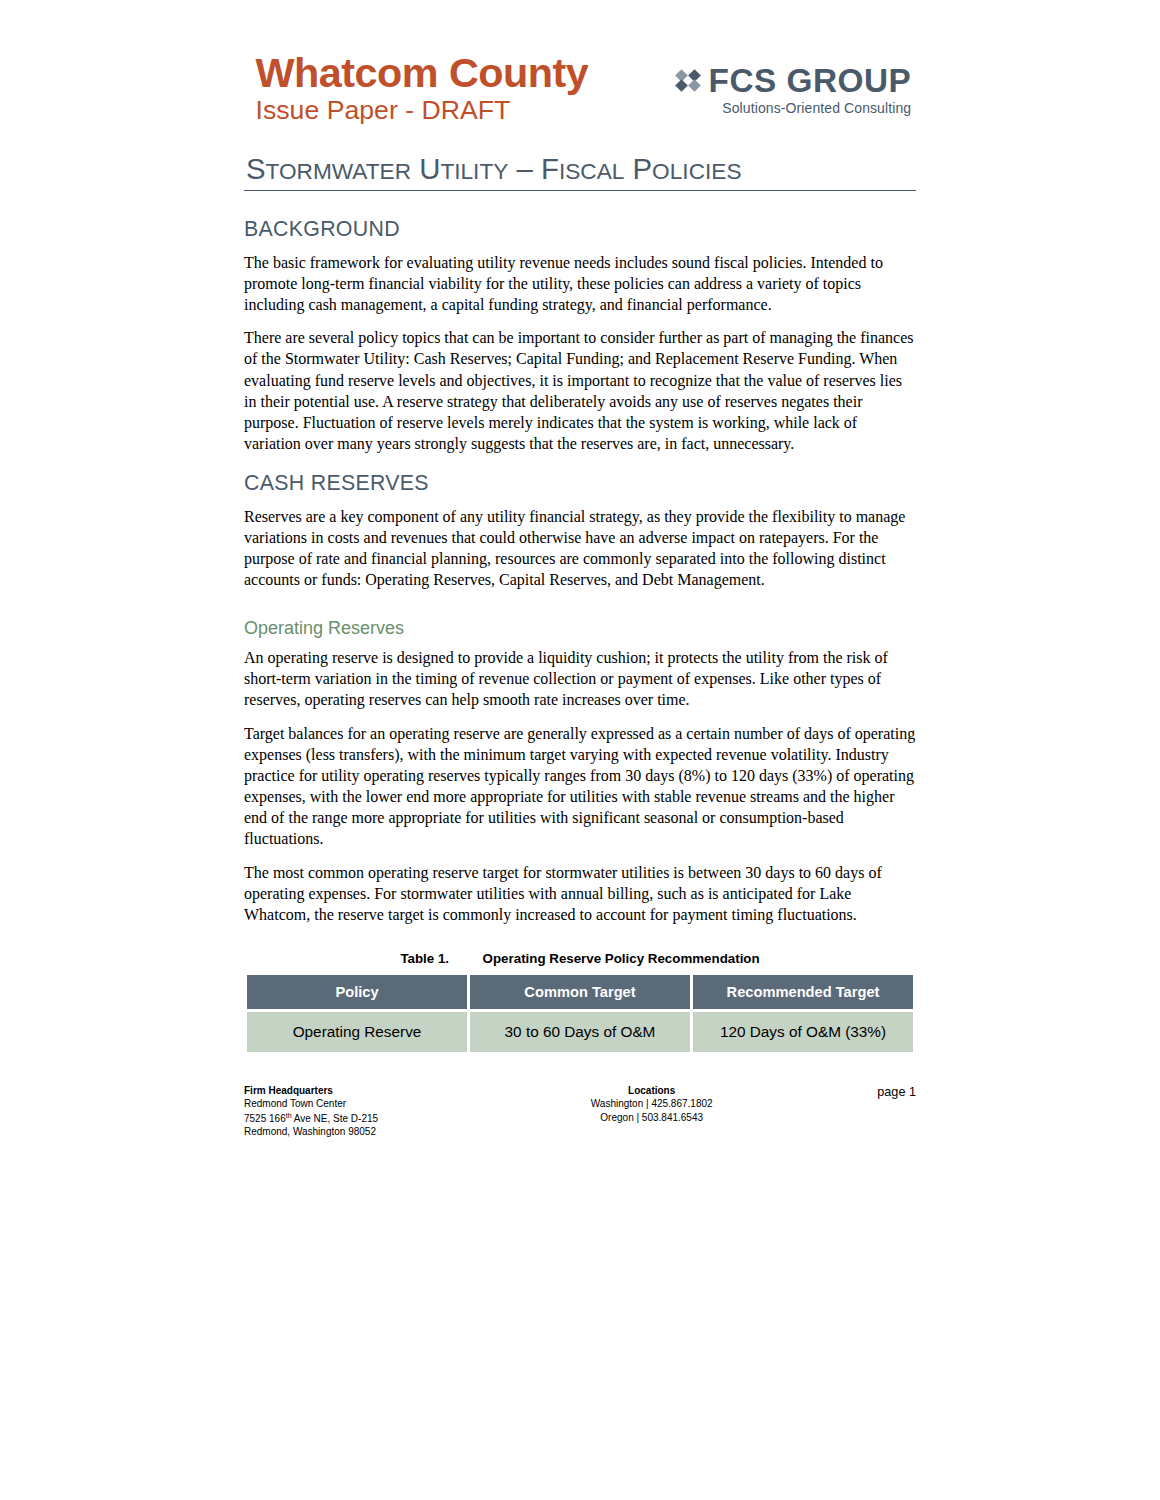Whatcom County
Issue Paper - DRAFT
FCS GROUP
Solutions-Oriented Consulting
STORMWATER UTILITY – FISCAL POLICIES
BACKGROUND
The basic framework for evaluating utility revenue needs includes sound fiscal policies. Intended to promote long-term financial viability for the utility, these policies can address a variety of topics including cash management, a capital funding strategy, and financial performance.
There are several policy topics that can be important to consider further as part of managing the finances of the Stormwater Utility: Cash Reserves; Capital Funding; and Replacement Reserve Funding. When evaluating fund reserve levels and objectives, it is important to recognize that the value of reserves lies in their potential use. A reserve strategy that deliberately avoids any use of reserves negates their purpose. Fluctuation of reserve levels merely indicates that the system is working, while lack of variation over many years strongly suggests that the reserves are, in fact, unnecessary.
CASH RESERVES
Reserves are a key component of any utility financial strategy, as they provide the flexibility to manage variations in costs and revenues that could otherwise have an adverse impact on ratepayers. For the purpose of rate and financial planning, resources are commonly separated into the following distinct accounts or funds: Operating Reserves, Capital Reserves, and Debt Management.
Operating Reserves
An operating reserve is designed to provide a liquidity cushion; it protects the utility from the risk of short-term variation in the timing of revenue collection or payment of expenses. Like other types of reserves, operating reserves can help smooth rate increases over time.
Target balances for an operating reserve are generally expressed as a certain number of days of operating expenses (less transfers), with the minimum target varying with expected revenue volatility. Industry practice for utility operating reserves typically ranges from 30 days (8%) to 120 days (33%) of operating expenses, with the lower end more appropriate for utilities with stable revenue streams and the higher end of the range more appropriate for utilities with significant seasonal or consumption-based fluctuations.
The most common operating reserve target for stormwater utilities is between 30 days to 60 days of operating expenses. For stormwater utilities with annual billing, such as is anticipated for Lake Whatcom, the reserve target is commonly increased to account for payment timing fluctuations.
Table 1. Operating Reserve Policy Recommendation
| Policy | Common Target | Recommended Target |
| --- | --- | --- |
| Operating Reserve | 30 to 60 Days of O&M | 120 Days of O&M (33%) |
Firm Headquarters
Redmond Town Center
7525 166th Ave NE, Ste D-215
Redmond, Washington 98052
Locations
Washington | 425.867.1802
Oregon | 503.841.6543
page 1